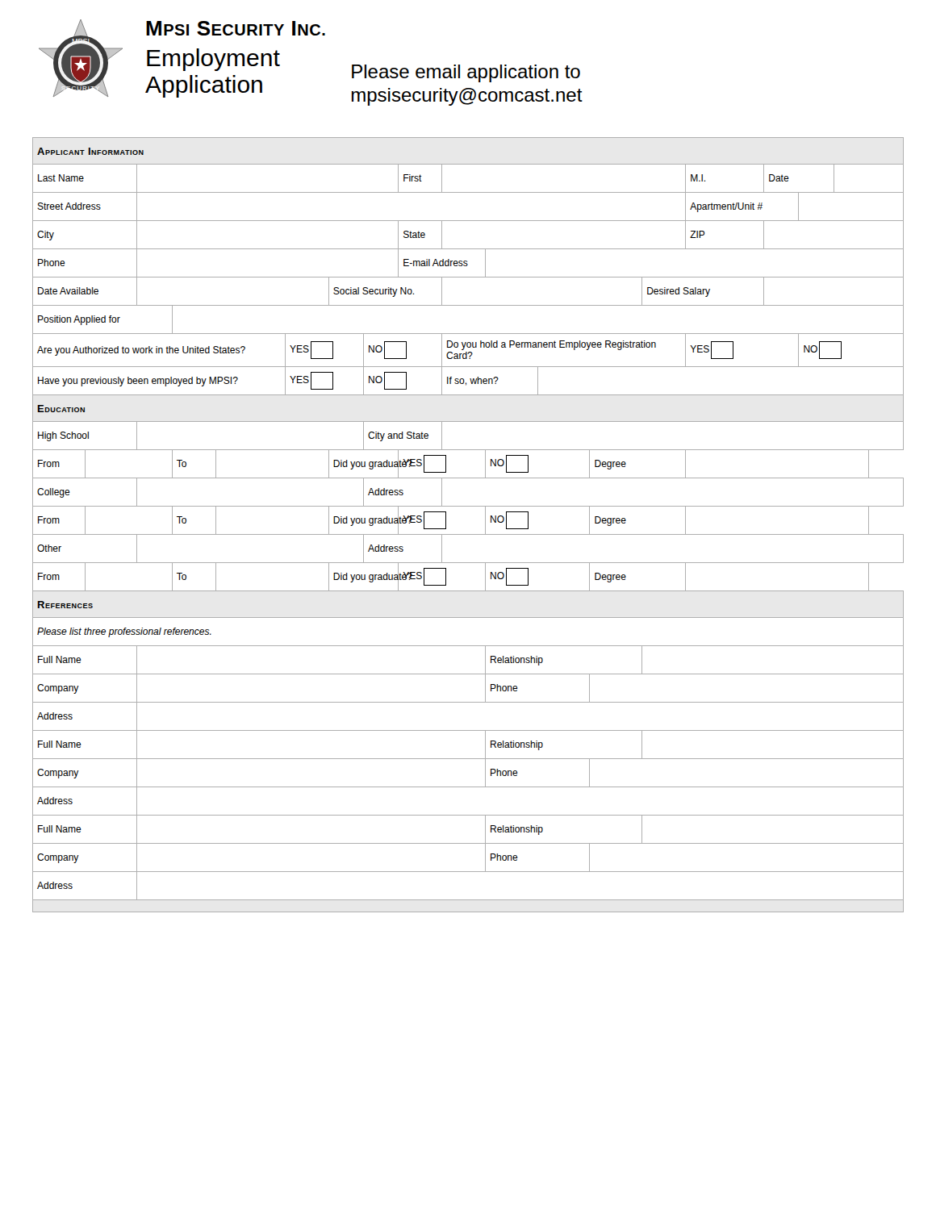MPSI SECURITY
MPSI SECURITY INC.
Employment
Application
Please email application to
mpsisecurity@comcast.net
| Applicant Information |
| Last Name | | First | | M.I. | Date | |
| Street Address | | Apartment/Unit # | |
| City | | State | | ZIP | |
| Phone | | E-mail Address | |
| Date Available | | Social Security No. | | Desired Salary | |
| Position Applied for | |
| Are you Authorized to work in the United States? | YES | NO | Do you hold a Permanent Employee Registration Card? | YES | NO |
| Have you previously been employed by MPSI? | YES | NO | If so, when? | |
| Education |
| High School | | City and State | |
| From | | To | | Did you graduate? | YES | NO | Degree | |
| College | | Address | |
| From | | To | | Did you graduate? | YES | NO | Degree | |
| Other | | Address | |
| From | | To | | Did you graduate? | YES | NO | Degree | |
| References |
| Please list three professional references. |
| Full Name | | Relationship | |
| Company | | Phone | |
| Address | |
| Full Name | | Relationship | |
| Company | | Phone | |
| Address | |
| Full Name | | Relationship | |
| Company | | Phone | |
| Address | |